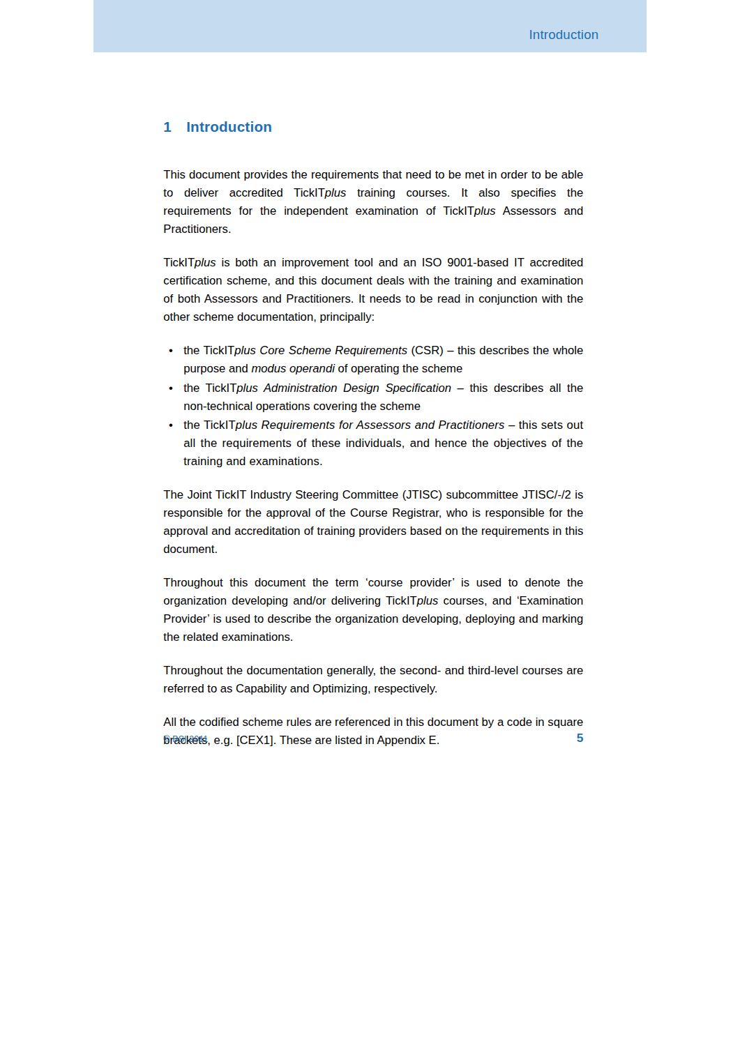Introduction
1 Introduction
This document provides the requirements that need to be met in order to be able to deliver accredited TickITplus training courses. It also specifies the requirements for the independent examination of TickITplus Assessors and Practitioners.
TickITplus is both an improvement tool and an ISO 9001-based IT accredited certification scheme, and this document deals with the training and examination of both Assessors and Practitioners. It needs to be read in conjunction with the other scheme documentation, principally:
the TickITplus Core Scheme Requirements (CSR) – this describes the whole purpose and modus operandi of operating the scheme
the TickITplus Administration Design Specification – this describes all the non-technical operations covering the scheme
the TickITplus Requirements for Assessors and Practitioners – this sets out all the requirements of these individuals, and hence the objectives of the training and examinations.
The Joint TickIT Industry Steering Committee (JTISC) subcommittee JTISC/-/2 is responsible for the approval of the Course Registrar, who is responsible for the approval and accreditation of training providers based on the requirements in this document.
Throughout this document the term ‘course provider’ is used to denote the organization developing and/or delivering TickITplus courses, and ‘Examination Provider’ is used to describe the organization developing, deploying and marking the related examinations.
Throughout the documentation generally, the second- and third-level courses are referred to as Capability and Optimizing, respectively.
All the codified scheme rules are referenced in this document by a code in square brackets, e.g. [CEX1]. These are listed in Appendix E.
© BSI 2011
5